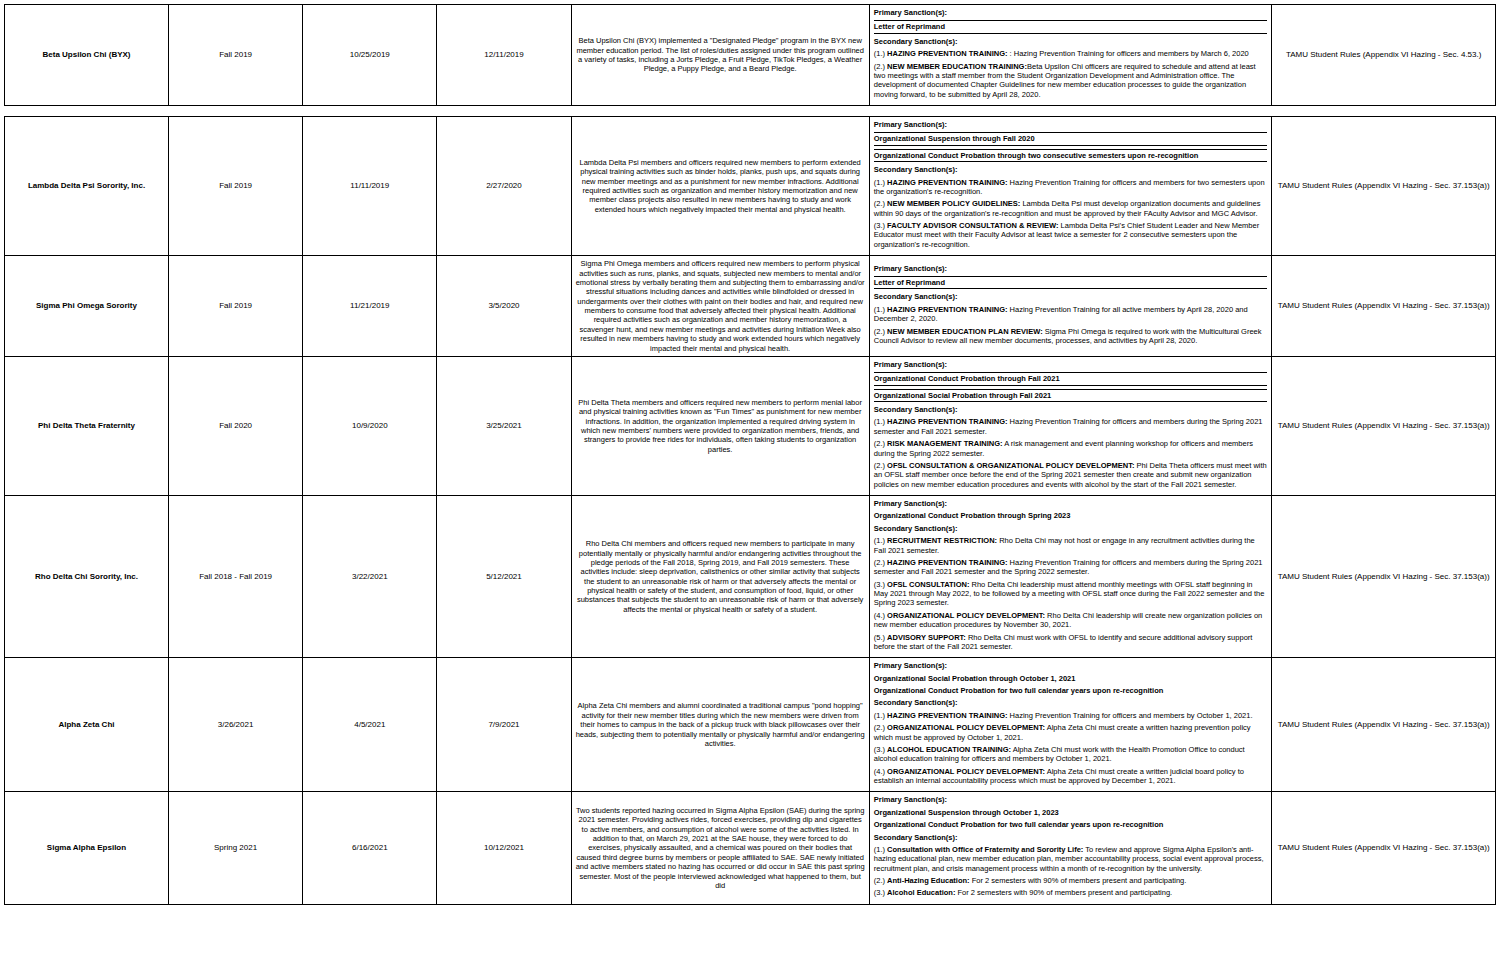| Beta Upsilon Chi (BYX) | Fall 2019 | 10/25/2019 | 12/11/2019 | Beta Upsilon Chi (BYX) implemented a "Designated Pledge" program in the BYX new member education period. The list of roles/duties assigned under this program outlined a variety of tasks, including a Jorts Pledge, a Fruit Pledge, TikTok Pledges, a Weather Pledge, a Puppy Pledge, and a Beard Pledge. | Primary Sanction(s): Letter of Reprimand Secondary Sanction(s): (1.) HAZING PREVENTION TRAINING: : Hazing Prevention Training for officers and members by March 6, 2020 (2.) NEW MEMBER EDUCATION TRAINING: Beta Upsilon Chi officers are required to schedule and attend at least two meetings with a staff member from the Student Organization Development and Administration office. The development of documented Chapter Guidelines for new member education processes to guide the organization moving forward, to be submitted by April 28, 2020. | TAMU Student Rules (Appendix VI Hazing - Sec. 4.53.) |
| Lambda Delta Psi Sorority, Inc. | Fall 2019 | 11/11/2019 | 2/27/2020 | Lambda Delta Psi members and officers required new members to perform extended physical training activities such as binder holds, planks, push ups, and squats during new member meetings and as a punishment for new member infractions. Additional required activities such as organization and member history memorization and new member class projects also resulted in new members having to study and work extended hours which negatively impacted their mental and physical health. | Primary Sanction(s): Organizational Suspension through Fall 2020 Organizational Conduct Probation through two consecutive semesters upon re-recognition Secondary Sanction(s): (1.) HAZING PREVENTION TRAINING: Hazing Prevention Training for officers and members for two semesters upon the organization's re-recognition. (2.) NEW MEMBER POLICY GUIDELINES: Lambda Delta Psi must develop organization documents and guidelines within 90 days of the organization's re-recognition and must be approved by their FAculty Advisor and MGC Advisor. (3.) FACULTY ADVISOR CONSULTATION & REVIEW: Lambda Delta Psi's Chief Student Leader and New Member Educator must meet with their Faculty Advisor at least twice a semester for 2 consecutive semesters upon the organization's re-recognition. | TAMU Student Rules (Appendix VI Hazing - Sec. 37.153(a)) |
| Sigma Phi Omega Sorority | Fall 2019 | 11/21/2019 | 3/5/2020 | Sigma Phi Omega members and officers required new members to perform physical activities such as runs, planks, and squats, subjected new members to mental and/or emotional stress by verbally berating them and subjecting them to embarrassing and/or stressful situations including dances and activities while blindfolded or dressed in undergarments over their clothes with paint on their bodies and hair, and required new members to consume food that adversely affected their physical health. Additional required activities such as organization and member history memorization, a scavenger hunt, and new member meetings and activities during Initiation Week also resulted in new members having to study and work extended hours which negatively impacted their mental and physical health. | Primary Sanction(s): Letter of Reprimand Secondary Sanction(s): (1.) HAZING PREVENTION TRAINING: Hazing Prevention Training for all active members by April 28, 2020 and December 2, 2020. (2.) NEW MEMBER EDUCATION PLAN REVIEW: Sigma Phi Omega is required to work with the Multicultural Greek Council Advisor to review all new member documents, processes, and activities by April 28, 2020. | TAMU Student Rules (Appendix VI Hazing - Sec. 37.153(a)) |
| Phi Delta Theta Fraternity | Fall 2020 | 10/9/2020 | 3/25/2021 | Phi Delta Theta members and officers required new members to perform menial labor and physical training activities known as "Fun Times" as punishment for new member infractions. In addition, the organization implemented a required driving system in which new members' numbers were provided to organization members, friends, and strangers to provide free rides for individuals, often taking students to organization parties. | Primary Sanction(s): Organizational Conduct Probation through Fall 2021 Organizational Social Probation through Fall 2021 Secondary Sanction(s): (1.) HAZING PREVENTION TRAINING: Hazing Prevention Training for officers and members during the Spring 2021 semester and Fall 2021 semester. (2.) RISK MANAGEMENT TRAINING: A risk management and event planning workshop for officers and members during the Spring 2022 semester. (2.) OFSL CONSULTATION & ORGANIZATIONAL POLICY DEVELOPMENT: Phi Delta Theta officers must meet with an OFSL staff member once before the end of the Spring 2021 semester then create and submit new organization policies on new member education procedures and events with alcohol by the start of the Fall 2021 semester. | TAMU Student Rules (Appendix VI Hazing - Sec. 37.153(a)) |
| Rho Delta Chi Sorority, Inc. | Fall 2018 - Fall 2019 | 3/22/2021 | 5/12/2021 | Rho Delta Chi members and officers requed new members to participate in many potentially mentally or physically harmful and/or endangering activities throughout the pledge periods of the Fall 2018, Spring 2019, and Fall 2019 semesters. These activities include: sleep deprivation, calisthenics or other similar activity that subjects the student to an unreasonable risk of harm or that adversely affects the mental or physical health or safety of the student, and consumption of food, liquid, or other substances that subjects the student to an unreasonable risk of harm or that adversely affects the mental or physical health or safety of a student. | Primary Sanction(s): Organizational Conduct Probation through Spring 2023 Secondary Sanction(s): (1.) RECRUITMENT RESTRICTION: Rho Delta Chi may not host or engage in any recruitment activities during the Fall 2021 semester. (2.) HAZING PREVENTION TRAINING: Hazing Prevention Training for officers and members during the Spring 2021 semester and Fall 2021 semester and the Spring 2022 semester. (3.) OFSL CONSULTATION: Rho Delta Chi leadership must attend monthly meetings with OFSL staff beginning in May 2021 through May 2022, to be followed by a meeting with OFSL staff once during the Fall 2022 semester and the Spring 2023 semester. (4.) ORGANIZATIONAL POLICY DEVELOPMENT: Rho Delta Chi leadership will create new organization policies on new member education procedures by November 30, 2021. (5.) ADVISORY SUPPORT: Rho Delta Chi must work with OFSL to identify and secure additional advisory support before the start of the Fall 2021 semester. | TAMU Student Rules (Appendix VI Hazing - Sec. 37.153(a)) |
| Alpha Zeta Chi | 3/26/2021 | 4/5/2021 | 7/9/2021 | Alpha Zeta Chi members and alumni coordinated a traditional campus "pond hopping" activity for their new member titles during which the new members were driven from their homes to campus in the back of a pickup truck with black pillowcases over their heads, subjecting them to potentially mentally or physically harmful and/or endangering activities. | Primary Sanction(s): Organizational Social Probation through October 1, 2021 Organizational Conduct Probation for two full calendar years upon re-recognition Secondary Sanction(s): (1.) HAZING PREVENTION TRAINING: Hazing Prevention Training for officers and members by October 1, 2021. (2.) ORGANIZATIONAL POLICY DEVELOPMENT: Alpha Zeta Chi must create a written hazing prevention policy which must be approved by October 1, 2021. (3.) ALCOHOL EDUCATION TRAINING: Alpha Zeta Chi must work with the Health Promotion Office to conduct alcohol education training for officers and members by October 1, 2021. (4.) ORGANIZATIONAL POLICY DEVELOPMENT: Alpha Zeta Chi must create a written judicial board policy to establish an internal accountability process which must be approved by December 1, 2021. | TAMU Student Rules (Appendix VI Hazing - Sec. 37.153(a)) |
| Sigma Alpha Epsilon | Spring 2021 | 6/16/2021 | 10/12/2021 | Two students reported hazing occurred in Sigma Alpha Epsilon (SAE) during the spring 2021 semester. Providing actives rides, forced exercises, providing dip and cigarettes to active members, and consumption of alcohol were some of the activities listed. In addition to that, on March 29, 2021 at the SAE house, they were forced to do exercises, physically assaulted, and a chemical was poured on their bodies that caused third degree burns by members or people affiliated to SAE. SAE newly initiated and active members stated no hazing has occurred or did occur in SAE this past spring semester. Most of the people interviewed acknowledged what happened to them, but did | Primary Sanction(s): Organizational Suspension through October 1, 2023 Organizational Conduct Probation for two full calendar years upon re-recognition Secondary Sanction(s): (1.) Consultation with Office of Fraternity and Sorority Life: To review and approve Sigma Alpha Epsilon's anti-hazing educational plan, new member education plan, member accountability process, social event approval process, recruitment plan, and crisis management process within a month of re-recognition by the university. (2.) Anti-Hazing Education: For 2 semesters with 90% of members present and participating. (3.) Alcohol Education: For 2 semesters with 90% of members present and participating. | TAMU Student Rules (Appendix VI Hazing - Sec. 37.153(a)) |